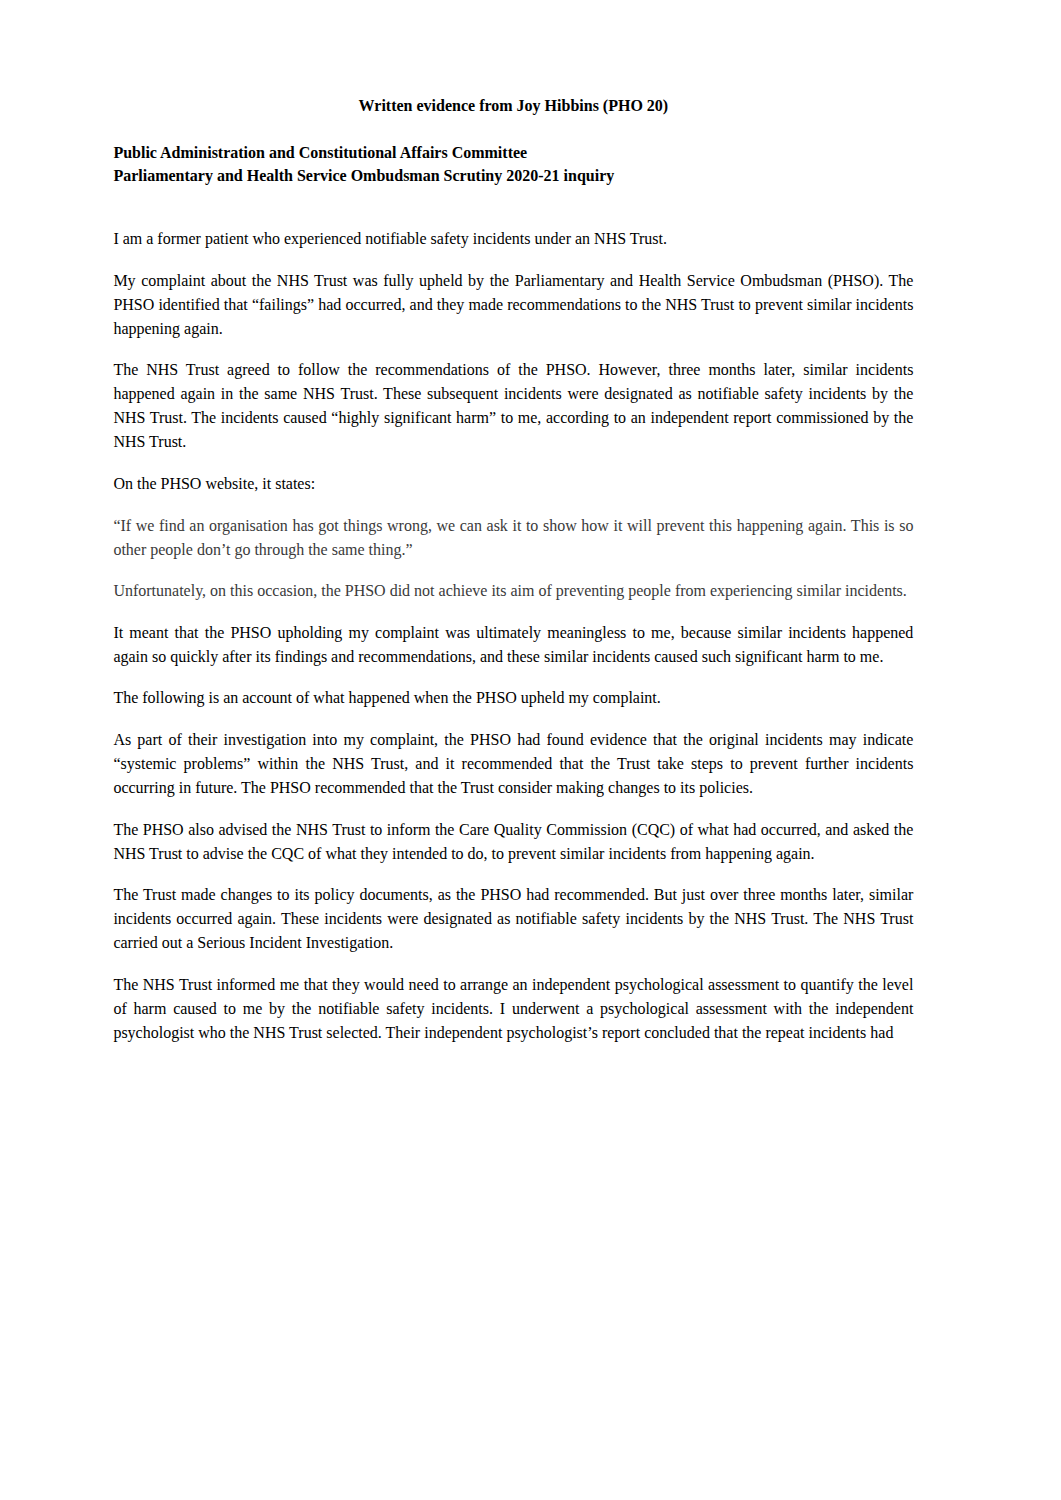Written evidence from Joy Hibbins (PHO 20)
Public Administration and Constitutional Affairs Committee
Parliamentary and Health Service Ombudsman Scrutiny 2020-21 inquiry
I am a former patient who experienced notifiable safety incidents under an NHS Trust.
My complaint about the NHS Trust was fully upheld by the Parliamentary and Health Service Ombudsman (PHSO). The PHSO identified that “failings” had occurred, and they made recommendations to the NHS Trust to prevent similar incidents happening again.
The NHS Trust agreed to follow the recommendations of the PHSO. However, three months later, similar incidents happened again in the same NHS Trust. These subsequent incidents were designated as notifiable safety incidents by the NHS Trust. The incidents caused “highly significant harm” to me, according to an independent report commissioned by the NHS Trust.
On the PHSO website, it states:
“If we find an organisation has got things wrong, we can ask it to show how it will prevent this happening again. This is so other people don’t go through the same thing.”
Unfortunately, on this occasion, the PHSO did not achieve its aim of preventing people from experiencing similar incidents.
It meant that the PHSO upholding my complaint was ultimately meaningless to me, because similar incidents happened again so quickly after its findings and recommendations, and these similar incidents caused such significant harm to me.
The following is an account of what happened when the PHSO upheld my complaint.
As part of their investigation into my complaint, the PHSO had found evidence that the original incidents may indicate “systemic problems” within the NHS Trust, and it recommended that the Trust take steps to prevent further incidents occurring in future. The PHSO recommended that the Trust consider making changes to its policies.
The PHSO also advised the NHS Trust to inform the Care Quality Commission (CQC) of what had occurred, and asked the NHS Trust to advise the CQC of what they intended to do, to prevent similar incidents from happening again.
The Trust made changes to its policy documents, as the PHSO had recommended. But just over three months later, similar incidents occurred again. These incidents were designated as notifiable safety incidents by the NHS Trust. The NHS Trust carried out a Serious Incident Investigation.
The NHS Trust informed me that they would need to arrange an independent psychological assessment to quantify the level of harm caused to me by the notifiable safety incidents. I underwent a psychological assessment with the independent psychologist who the NHS Trust selected. Their independent psychologist’s report concluded that the repeat incidents had